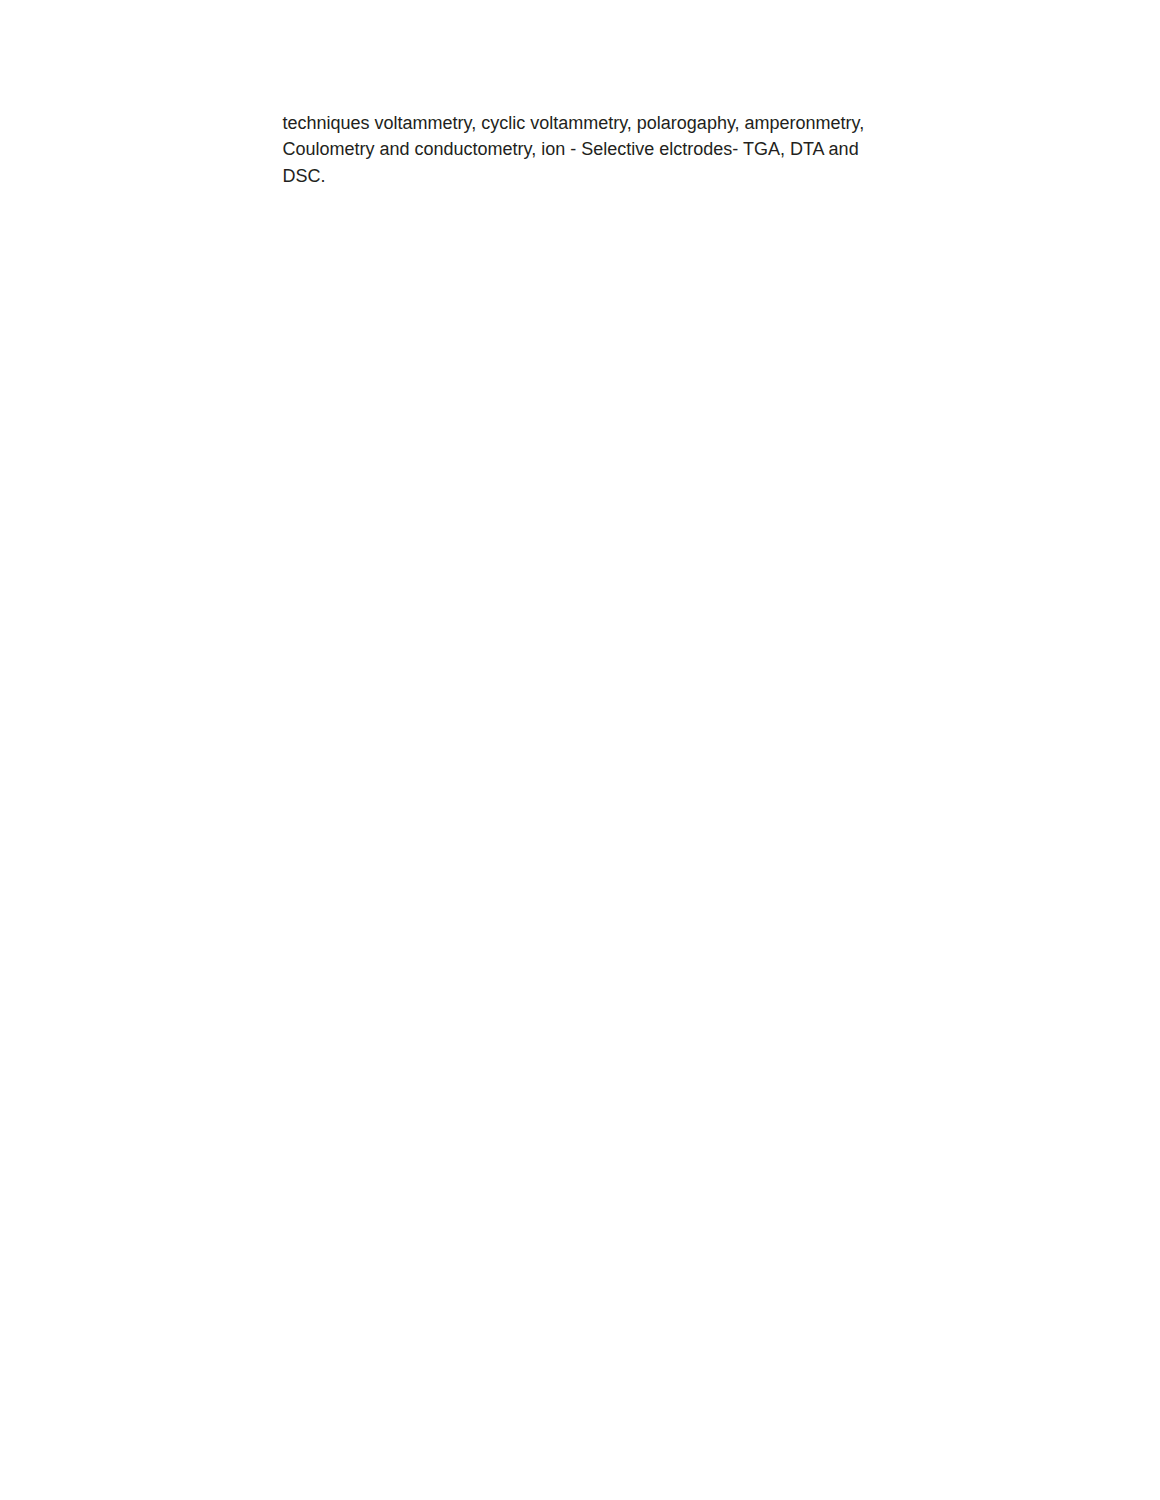techniques voltammetry, cyclic voltammetry, polarogaphy, amperonmetry, Coulometry and conductometry, ion - Selective elctrodes- TGA, DTA and DSC.